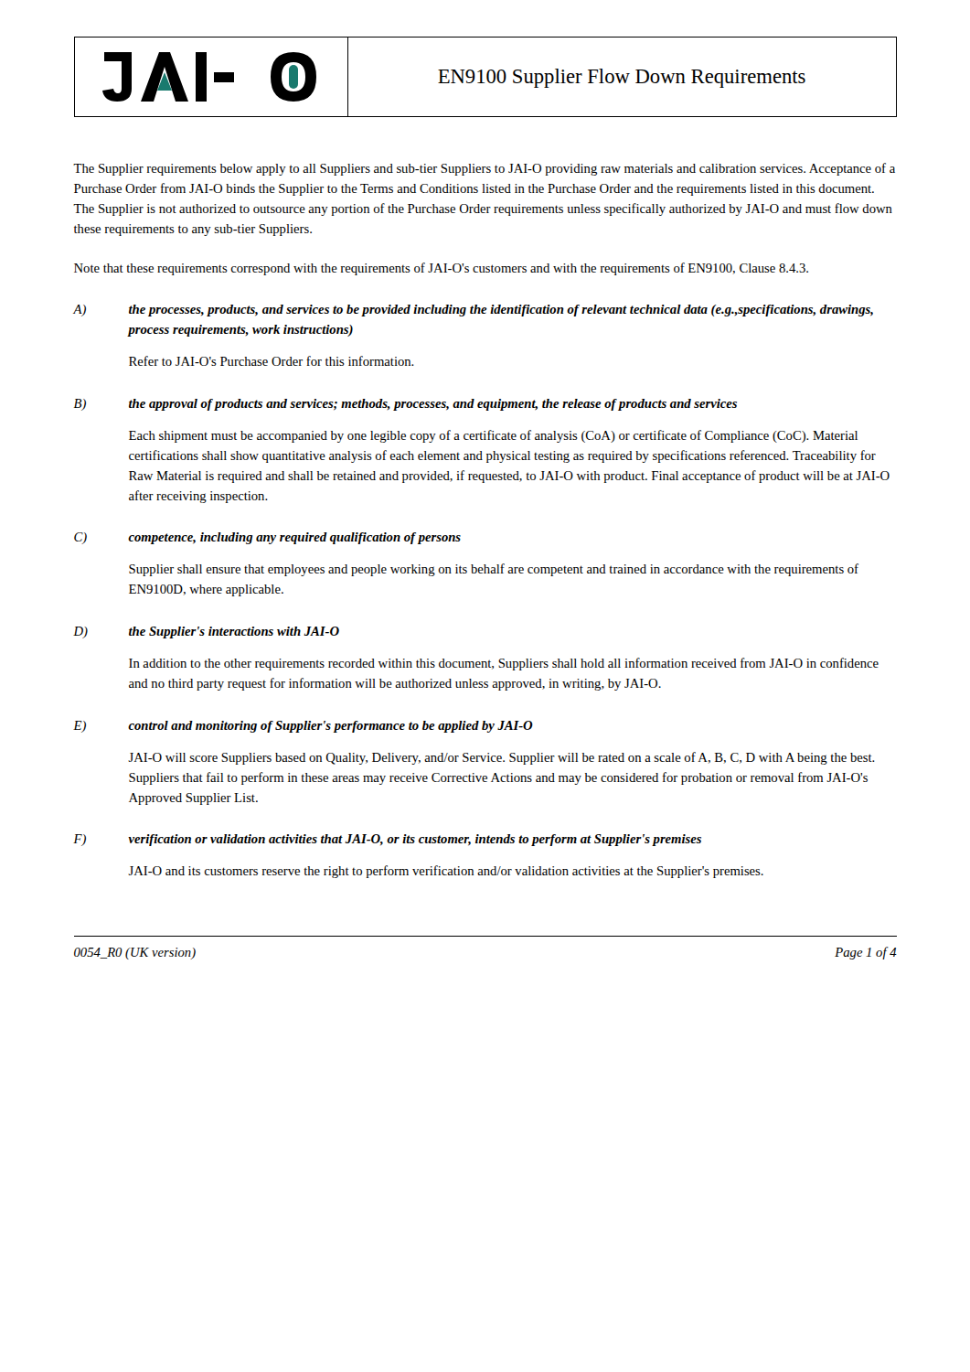EN9100 Supplier Flow Down Requirements
The Supplier requirements below apply to all Suppliers and sub-tier Suppliers to JAI-O providing raw materials and calibration services. Acceptance of a Purchase Order from JAI-O binds the Supplier to the Terms and Conditions listed in the Purchase Order and the requirements listed in this document. The Supplier is not authorized to outsource any portion of the Purchase Order requirements unless specifically authorized by JAI-O and must flow down these requirements to any sub-tier Suppliers.
Note that these requirements correspond with the requirements of JAI-O's customers and with the requirements of EN9100, Clause 8.4.3.
A)
the processes, products, and services to be provided including the identification of relevant technical data (e.g.,specifications, drawings, process requirements, work instructions)
Refer to JAI-O's Purchase Order for this information.
B)
the approval of products and services; methods, processes, and equipment, the release of products and services
Each shipment must be accompanied by one legible copy of a certificate of analysis (CoA) or certificate of Compliance (CoC). Material certifications shall show quantitative analysis of each element and physical testing as required by specifications referenced. Traceability for Raw Material is required and shall be retained and provided, if requested, to JAI-O with product. Final acceptance of product will be at JAI-O after receiving inspection.
C)
competence, including any required qualification of persons
Supplier shall ensure that employees and people working on its behalf are competent and trained in accordance with the requirements of EN9100D, where applicable.
D)
the Supplier's interactions with JAI-O
In addition to the other requirements recorded within this document, Suppliers shall hold all information received from JAI-O in confidence and no third party request for information will be authorized unless approved, in writing, by JAI-O.
E)
control and monitoring of Supplier's performance to be applied by JAI-O
JAI-O will score Suppliers based on Quality, Delivery, and/or Service. Supplier will be rated on a scale of A, B, C, D with A being the best. Suppliers that fail to perform in these areas may receive Corrective Actions and may be considered for probation or removal from JAI-O's Approved Supplier List.
F)
verification or validation activities that JAI-O, or its customer, intends to perform at Supplier's premises
JAI-O and its customers reserve the right to perform verification and/or validation activities at the Supplier's premises.
0054_R0 (UK version) Page 1 of 4